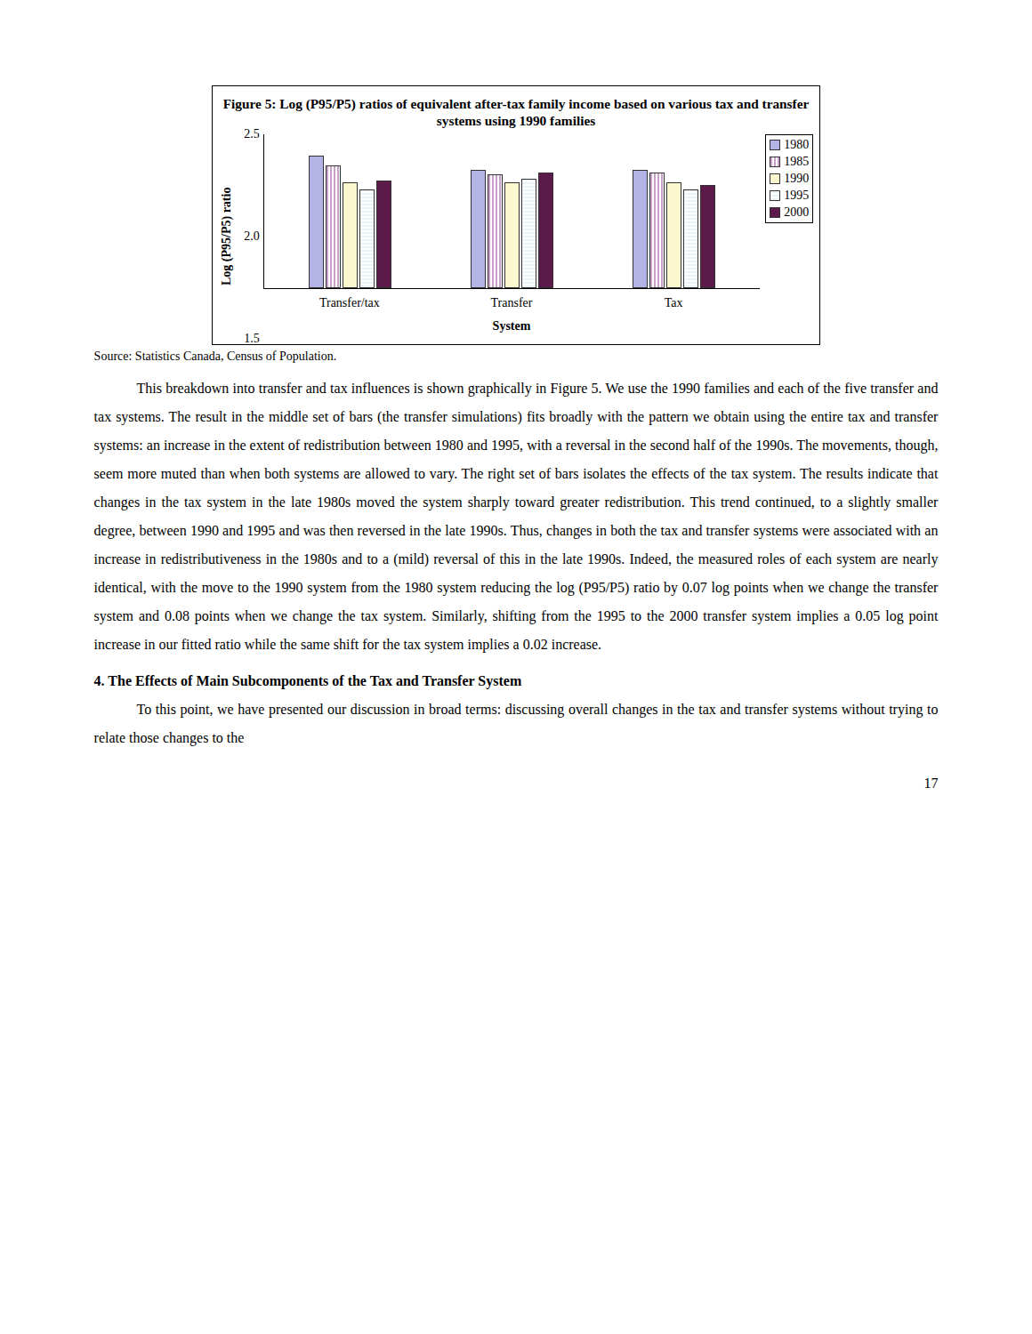Figure 5: Log (P95/P5) ratios of equivalent after-tax family income based on various tax and transfer systems using 1990 families
Log (P95/P5) ratio
2.5 2.0 1.5
Transfer/tax Transfer Tax
System
1980
1985
1990
1995
2000
Source: Statistics Canada, Census of Population.
This breakdown into transfer and tax influences is shown graphically in Figure 5. We use the 1990 families and each of the five transfer and tax systems. The result in the middle set of bars (the transfer simulations) fits broadly with the pattern we obtain using the entire tax and transfer systems: an increase in the extent of redistribution between 1980 and 1995, with a reversal in the second half of the 1990s. The movements, though, seem more muted than when both systems are allowed to vary. The right set of bars isolates the effects of the tax system. The results indicate that changes in the tax system in the late 1980s moved the system sharply toward greater redistribution. This trend continued, to a slightly smaller degree, between 1990 and 1995 and was then reversed in the late 1990s. Thus, changes in both the tax and transfer systems were associated with an increase in redistributiveness in the 1980s and to a (mild) reversal of this in the late 1990s. Indeed, the measured roles of each system are nearly identical, with the move to the 1990 system from the 1980 system reducing the log (P95/P5) ratio by 0.07 log points when we change the transfer system and 0.08 points when we change the tax system. Similarly, shifting from the 1995 to the 2000 transfer system implies a 0.05 log point increase in our fitted ratio while the same shift for the tax system implies a 0.02 increase.
4. The Effects of Main Subcomponents of the Tax and Transfer System
To this point, we have presented our discussion in broad terms: discussing overall changes in the tax and transfer systems without trying to relate those changes to the
17